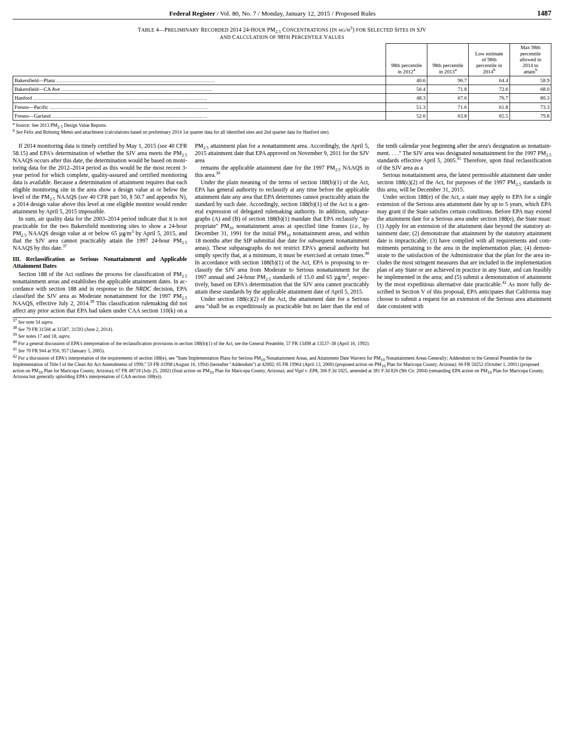Federal Register / Vol. 80, No. 7 / Monday, January 12, 2015 / Proposed Rules
1487
TABLE 4—PRELIMINARY RECORDED 2014 24-HOUR PM2.5 CONCENTRATIONS (IN µg/m3) FOR SELECTED SITES IN SJV
AND CALCULATION OF 98TH PERCENTILE VALUES
| | 98th percentile in 2012 a | 98th percentile in 2013 a | Low estimate of 98th percentile in 2014 b | Max 98th percentile allowed in 2014 to attain b |
| --- | --- | --- | --- | --- |
| Bakersfield—Planz ....................................................................................................... | 40.6 | 96.7 | 64.4 | 58.9 |
| Bakersfield—CA Ave .................................................................................................. | 56.4 | 71.8 | 72.6 | 68.0 |
| Hanford ................................................................................................................. | 48.3 | 67.6 | 76.7 | 80.3 |
| Fresno—Pacific ....................................................................................................... | 51.3 | 71.6 | 61.8 | 73.3 |
| Fresno—Garland ..................................................................................................... | 52.6 | 63.8 | 65.5 | 79.8 |
a Source: See 2013 PM2.5 Design Value Reports.
b See Felix and Bohning Memo and attachment (calculations based on preliminary 2014 1st quarter data for all identified sites and 2nd quarter data for Hanford site).
If 2014 monitoring data is timely certified by May 1, 2015 (see 40 CFR 58.15) and EPA's determination of whether the SJV area meets the PM2.5 NAAQS occurs after this date, the determination would be based on monitoring data for the 2012–2014 period as this would be the most recent 3-year period for which complete, quality-assured and certified monitoring data is available. Because a determination of attainment requires that each eligible monitoring site in the area show a design value at or below the level of the PM2.5 NAAQS (see 40 CFR part 50, § 50.7 and appendix N), a 2014 design value above this level at one eligible monitor would render attainment by April 5, 2015 impossible.
In sum, air quality data for the 2003–2014 period indicate that it is not practicable for the two Bakersfield monitoring sites to show a 24-hour PM2.5 NAAQS design value at or below 65 µg/m3 by April 5, 2015, and that the SJV area cannot practicably attain the 1997 24-hour PM2.5 NAAQS by this date.37
III. Reclassification as Serious Nonattainment and Applicable Attainment Dates
Section 188 of the Act outlines the process for classification of PM2.5 nonattainment areas and establishes the applicable attainment dates. In accordance with section 188 and in response to the NRDC decision, EPA classified the SJV area as Moderate nonattainment for the 1997 PM2.5 NAAQS, effective July 2, 2014.38 This classification rulemaking did not affect any prior action that EPA had taken under CAA section 110(k) on a PM2.5 attainment plan for a nonattainment area. Accordingly, the April 5, 2015 attainment date that EPA approved on November 9, 2011 for the SJV area
remains the applicable attainment date for the 1997 PM2.5 NAAQS in this area.39
Under the plain meaning of the terms of section 188(b)(1) of the Act, EPA has general authority to reclassify at any time before the applicable attainment date any area that EPA determines cannot practicably attain the standard by such date. Accordingly, section 188(b)(1) of the Act is a general expression of delegated rulemaking authority. In addition, subparagraphs (A) and (B) of section 188(b)(1) mandate that EPA reclassify ''appropriate'' PM10 nonattainment areas at specified time frames (i.e., by December 31, 1991 for the initial PM10 nonattainment areas, and within 18 months after the SIP submittal due date for subsequent nonattainment areas). These subparagraphs do not restrict EPA's general authority but simply specify that, at a minimum, it must be exercised at certain times.40 In accordance with section 188(b)(1) of the Act, EPA is proposing to reclassify the SJV area from Moderate to Serious nonattainment for the 1997 annual and 24-hour PM2.5 standards of 15.0 and 65 µg/m3, respectively, based on EPA's determination that the SJV area cannot practicably attain these standards by the applicable attainment date of April 5, 2015.
Under section 188(c)(2) of the Act, the attainment date for a Serious area ''shall be as expeditiously as practicable but no later than the end of the tenth calendar year beginning after the area's designation as nonattainment. . . .'' The SJV area was designated nonattainment for the 1997 PM2.5 standards effective April 5, 2005.41 Therefore, upon final reclassification of the SJV area as a
Serious nonattainment area, the latest permissible attainment date under section 188(c)(2) of the Act, for purposes of the 1997 PM2.5 standards in this area, will be December 31, 2015.
Under section 188(e) of the Act, a state may apply to EPA for a single extension of the Serious area attainment date by up to 5 years, which EPA may grant if the State satisfies certain conditions. Before EPA may extend the attainment date for a Serious area under section 188(e), the State must: (1) Apply for an extension of the attainment date beyond the statutory attainment date; (2) demonstrate that attainment by the statutory attainment date is impracticable; (3) have complied with all requirements and commitments pertaining to the area in the implementation plan; (4) demonstrate to the satisfaction of the Administrator that the plan for the area includes the most stringent measures that are included in the implementation plan of any State or are achieved in practice in any State, and can feasibly be implemented in the area; and (5) submit a demonstration of attainment by the most expeditious alternative date practicable.42 As more fully described in Section V of this proposal, EPA anticipates that California may choose to submit a request for an extension of the Serious area attainment date consistent with
37 See note 34 supra.
38 See 79 FR 31566 at 31587, 31593 (June 2, 2014).
39 See notes 17 and 18, supra.
40 For a general discussion of EPA's interpretation of the reclassification provisions in section 188(b)(1) of the Act, see the General Preamble, 57 FR 13498 at 13537–38 (April 16, 1992).
41 See 70 FR 944 at 956, 957 (January 5, 2005).
42 For a discussion of EPA's interpretation of the requirements of section 188(e), see ''State Implementation Plans for Serious PM10 Nonattainment Areas, and Attainment Date Waivers for PM10 Nonattainment Areas Generally; Addendum to the General Preamble for the Implementation of Title I of the Clean Air Act Amendments of 1990,'' 59 FR 41998 (August 16, 1994) (hereafter ''Addendum'') at 42002; 65 FR 19964 (April 13, 2000) (proposed action on PM10 Plan for Maricopa County, Arizona); 66 FR 50252 (October 1, 2001) (proposed action on PM10 Plan for Maricopa County, Arizona); 67 FR 48718 (July 25, 2002) (final action on PM10 Plan for Maricopa County, Arizona); and Vigil v. EPA, 366 F.3d 1025, amended at 381 F.3d 826 (9th Cir. 2004) (remanding EPA action on PM10 Plan for Maricopa County, Arizona but generally upholding EPA's interpretation of CAA section 188(e)).